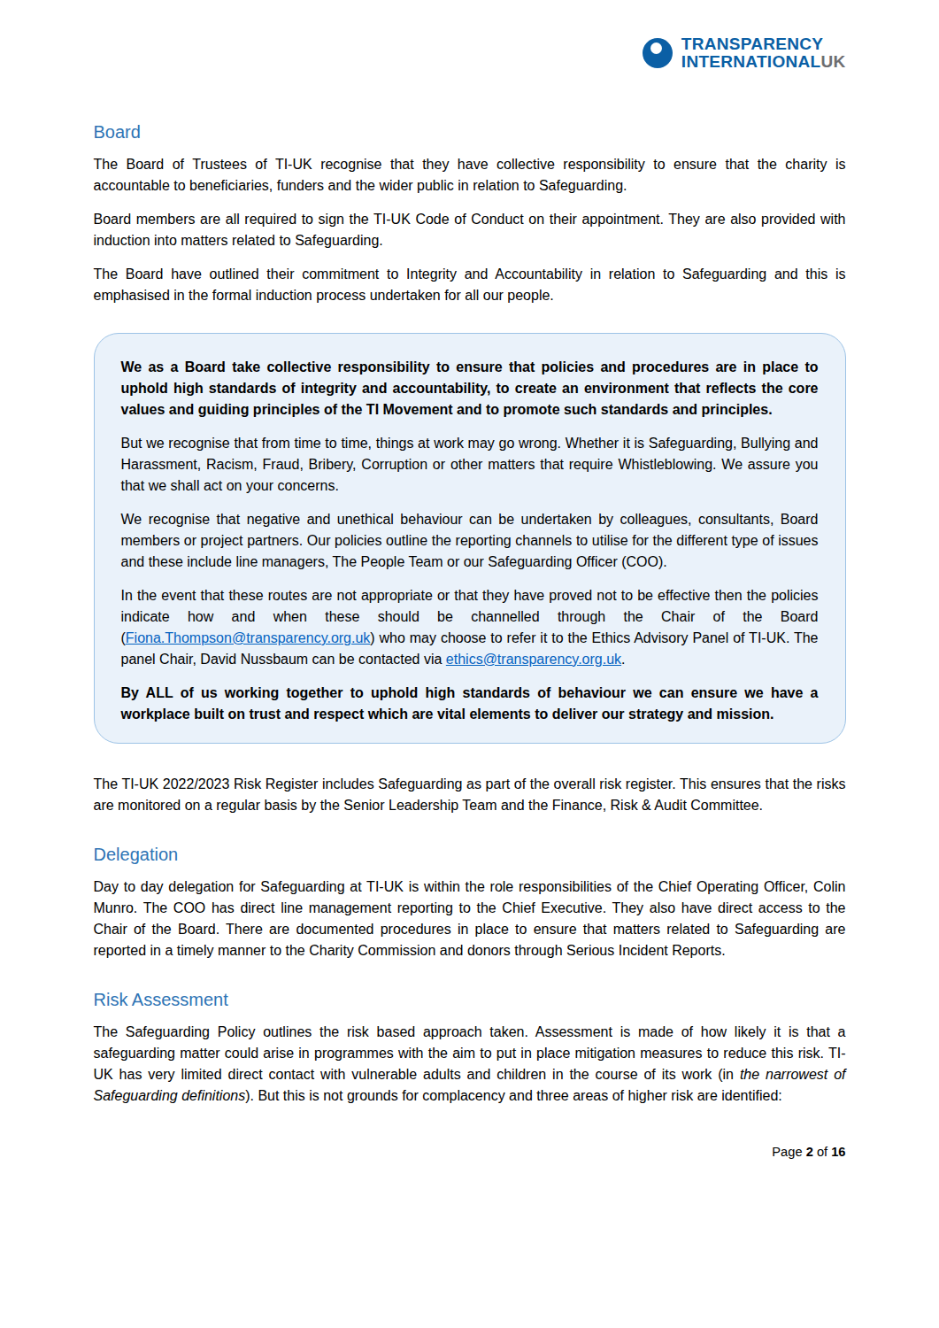TRANSPARENCY
INTERNATIONALUK
Board
The Board of Trustees of TI-UK recognise that they have collective responsibility to ensure that the charity is accountable to beneficiaries, funders and the wider public in relation to Safeguarding.
Board members are all required to sign the TI-UK Code of Conduct on their appointment. They are also provided with induction into matters related to Safeguarding.
The Board have outlined their commitment to Integrity and Accountability in relation to Safeguarding and this is emphasised in the formal induction process undertaken for all our people.
We as a Board take collective responsibility to ensure that policies and procedures are in place to uphold high standards of integrity and accountability, to create an environment that reflects the core values and guiding principles of the TI Movement and to promote such standards and principles.
But we recognise that from time to time, things at work may go wrong. Whether it is Safeguarding, Bullying and Harassment, Racism, Fraud, Bribery, Corruption or other matters that require Whistleblowing. We assure you that we shall act on your concerns.
We recognise that negative and unethical behaviour can be undertaken by colleagues, consultants, Board members or project partners. Our policies outline the reporting channels to utilise for the different type of issues and these include line managers, The People Team or our Safeguarding Officer (COO).
In the event that these routes are not appropriate or that they have proved not to be effective then the policies indicate how and when these should be channelled through the Chair of the Board (Fiona.Thompson@transparency.org.uk) who may choose to refer it to the Ethics Advisory Panel of TI-UK. The panel Chair, David Nussbaum can be contacted via ethics@transparency.org.uk.
By ALL of us working together to uphold high standards of behaviour we can ensure we have a workplace built on trust and respect which are vital elements to deliver our strategy and mission.
The TI-UK 2022/2023 Risk Register includes Safeguarding as part of the overall risk register. This ensures that the risks are monitored on a regular basis by the Senior Leadership Team and the Finance, Risk & Audit Committee.
Delegation
Day to day delegation for Safeguarding at TI-UK is within the role responsibilities of the Chief Operating Officer, Colin Munro. The COO has direct line management reporting to the Chief Executive. They also have direct access to the Chair of the Board. There are documented procedures in place to ensure that matters related to Safeguarding are reported in a timely manner to the Charity Commission and donors through Serious Incident Reports.
Risk Assessment
The Safeguarding Policy outlines the risk based approach taken. Assessment is made of how likely it is that a safeguarding matter could arise in programmes with the aim to put in place mitigation measures to reduce this risk. TI-UK has very limited direct contact with vulnerable adults and children in the course of its work (in the narrowest of Safeguarding definitions). But this is not grounds for complacency and three areas of higher risk are identified:
Page 2 of 16